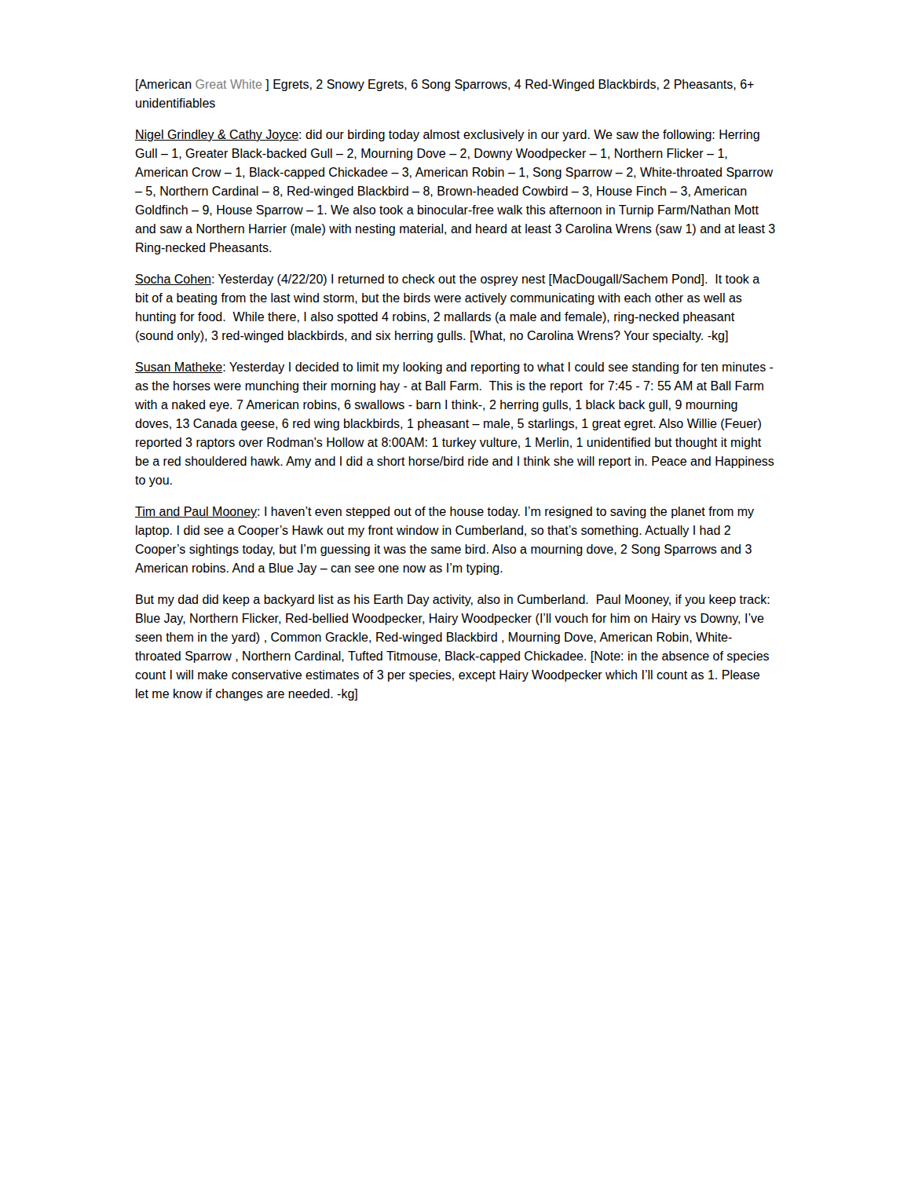[American Great White ] Egrets, 2 Snowy Egrets, 6 Song Sparrows, 4 Red-Winged Blackbirds, 2 Pheasants, 6+ unidentifiables
Nigel Grindley & Cathy Joyce: did our birding today almost exclusively in our yard. We saw the following: Herring Gull – 1, Greater Black-backed Gull – 2, Mourning Dove – 2, Downy Woodpecker – 1, Northern Flicker – 1, American Crow – 1, Black-capped Chickadee – 3, American Robin – 1, Song Sparrow – 2, White-throated Sparrow – 5, Northern Cardinal – 8, Red-winged Blackbird – 8, Brown-headed Cowbird – 3, House Finch – 3, American Goldfinch – 9, House Sparrow – 1. We also took a binocular-free walk this afternoon in Turnip Farm/Nathan Mott and saw a Northern Harrier (male) with nesting material, and heard at least 3 Carolina Wrens (saw 1) and at least 3 Ring-necked Pheasants.
Socha Cohen: Yesterday (4/22/20) I returned to check out the osprey nest [MacDougall/Sachem Pond]. It took a bit of a beating from the last wind storm, but the birds were actively communicating with each other as well as hunting for food. While there, I also spotted 4 robins, 2 mallards (a male and female), ring-necked pheasant (sound only), 3 red-winged blackbirds, and six herring gulls. [What, no Carolina Wrens? Your specialty. -kg]
Susan Matheke: Yesterday I decided to limit my looking and reporting to what I could see standing for ten minutes - as the horses were munching their morning hay - at Ball Farm. This is the report for 7:45 - 7: 55 AM at Ball Farm with a naked eye. 7 American robins, 6 swallows - barn I think-, 2 herring gulls, 1 black back gull, 9 mourning doves, 13 Canada geese, 6 red wing blackbirds, 1 pheasant – male, 5 starlings, 1 great egret. Also Willie (Feuer) reported 3 raptors over Rodman's Hollow at 8:00AM: 1 turkey vulture, 1 Merlin, 1 unidentified but thought it might be a red shouldered hawk. Amy and I did a short horse/bird ride and I think she will report in. Peace and Happiness to you.
Tim and Paul Mooney: I haven’t even stepped out of the house today. I’m resigned to saving the planet from my laptop. I did see a Cooper’s Hawk out my front window in Cumberland, so that’s something. Actually I had 2 Cooper’s sightings today, but I’m guessing it was the same bird. Also a mourning dove, 2 Song Sparrows and 3 American robins. And a Blue Jay – can see one now as I’m typing.
But my dad did keep a backyard list as his Earth Day activity, also in Cumberland. Paul Mooney, if you keep track: Blue Jay, Northern Flicker, Red-bellied Woodpecker, Hairy Woodpecker (I’ll vouch for him on Hairy vs Downy, I’ve seen them in the yard) , Common Grackle, Red-winged Blackbird , Mourning Dove, American Robin, White-throated Sparrow , Northern Cardinal, Tufted Titmouse, Black-capped Chickadee. [Note: in the absence of species count I will make conservative estimates of 3 per species, except Hairy Woodpecker which I’ll count as 1. Please let me know if changes are needed. -kg]